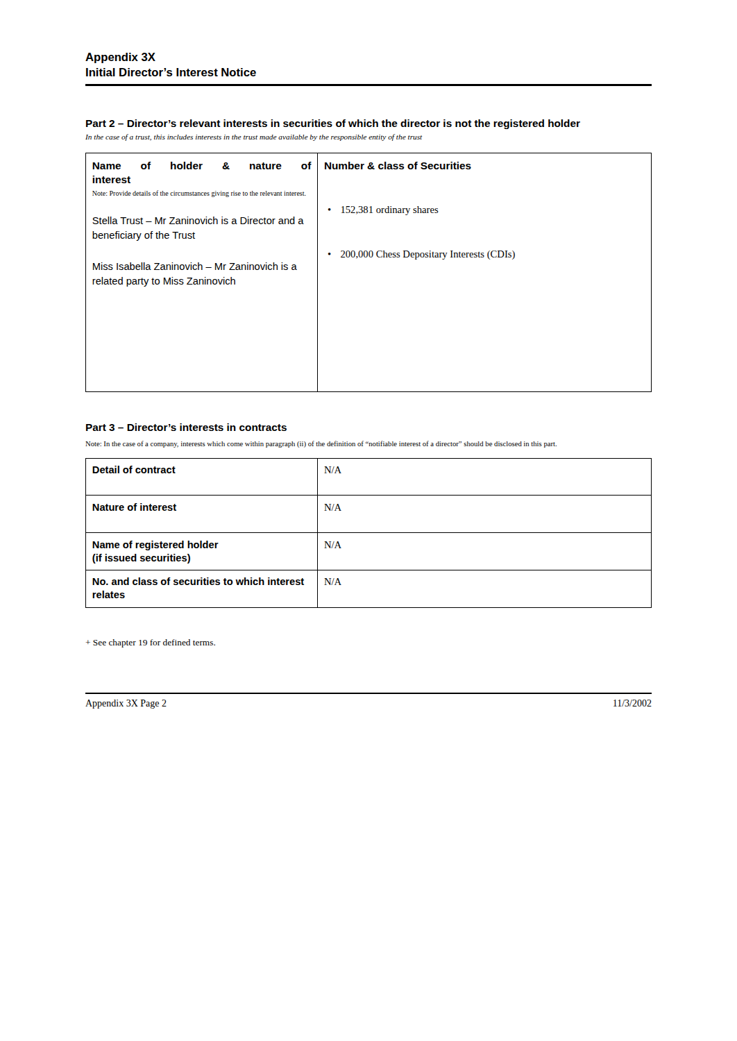Appendix 3X
Initial Director’s Interest Notice
Part 2 – Director’s relevant interests in securities of which the director is not the registered holder
In the case of a trust, this includes interests in the trust made available by the responsible entity of the trust
| Name of holder & nature of interest Note: Provide details of the circumstances giving rise to the relevant interest. Stella Trust – Mr Zaninovich is a Director and a beneficiary of the Trust Miss Isabella Zaninovich – Mr Zaninovich is a related party to Miss Zaninovich | Number & class of Securities 152,381 ordinary shares 200,000 Chess Depositary Interests (CDIs) |
Part 3 – Director’s interests in contracts
Note: In the case of a company, interests which come within paragraph (ii) of the definition of “notifiable interest of a director” should be disclosed in this part.
| Detail of contract | N/A |
| Nature of interest | N/A |
| Name of registered holder (if issued securities) | N/A |
| No. and class of securities to which interest relates | N/A |
+ See chapter 19 for defined terms.
Appendix 3X Page 2 11/3/2002